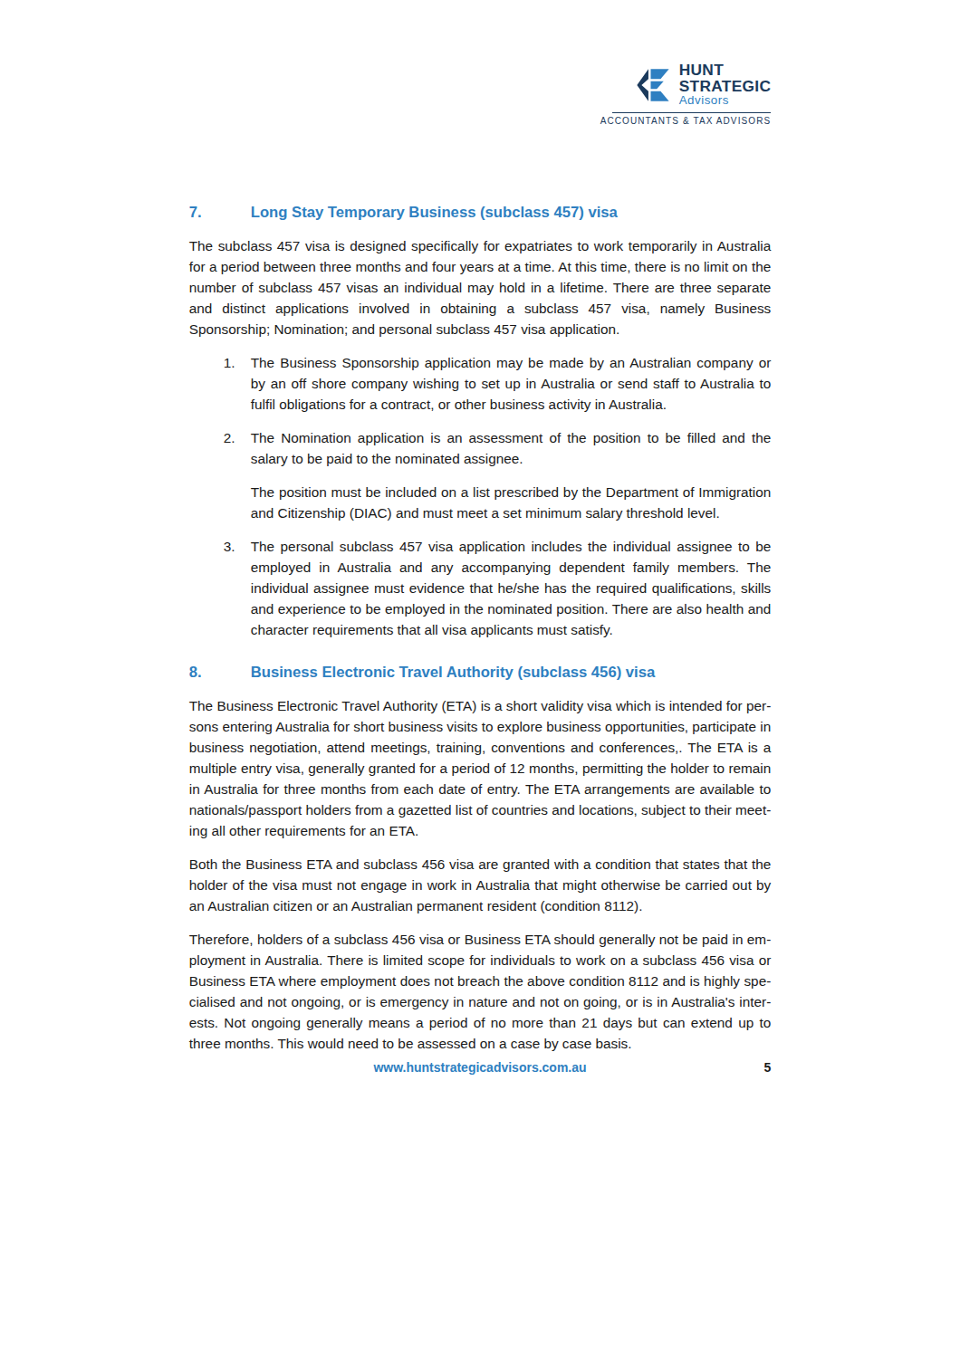HUNT
STRATEGIC
Advisors
ACCOUNTANTS & TAX ADVISORS
7. Long Stay Temporary Business (subclass 457) visa
The subclass 457 visa is designed specifically for expatriates to work temporarily in Australia for a period between three months and four years at a time. At this time, there is no limit on the number of subclass 457 visas an individual may hold in a lifetime. There are three separate and distinct applications involved in obtaining a subclass 457 visa, namely Business Sponsorship; Nomination; and personal subclass 457 visa application.
The Business Sponsorship application may be made by an Australian company or by an off shore company wishing to set up in Australia or send staff to Australia to fulfil obligations for a contract, or other business activity in Australia.
The Nomination application is an assessment of the position to be filled and the salary to be paid to the nominated assignee.
The position must be included on a list prescribed by the Department of Immigration and Citizenship (DIAC) and must meet a set minimum salary threshold level.
The personal subclass 457 visa application includes the individual assignee to be employed in Australia and any accompanying dependent family members. The individual assignee must evidence that he/she has the required qualifications, skills and experience to be employed in the nominated position. There are also health and character requirements that all visa applicants must satisfy.
8. Business Electronic Travel Authority (subclass 456) visa
The Business Electronic Travel Authority (ETA) is a short validity visa which is intended for persons entering Australia for short business visits to explore business opportunities, participate in business negotiation, attend meetings, training, conventions and conferences,. The ETA is a multiple entry visa, generally granted for a period of 12 months, permitting the holder to remain in Australia for three months from each date of entry. The ETA arrangements are available to nationals/passport holders from a gazetted list of countries and locations, subject to their meeting all other requirements for an ETA.
Both the Business ETA and subclass 456 visa are granted with a condition that states that the holder of the visa must not engage in work in Australia that might otherwise be carried out by an Australian citizen or an Australian permanent resident (condition 8112).
Therefore, holders of a subclass 456 visa or Business ETA should generally not be paid in employment in Australia. There is limited scope for individuals to work on a subclass 456 visa or Business ETA where employment does not breach the above condition 8112 and is highly specialised and not ongoing, or is emergency in nature and not on going, or is in Australia's interests. Not ongoing generally means a period of no more than 21 days but can extend up to three months. This would need to be assessed on a case by case basis.
www.huntstrategicadvisors.com.au 5